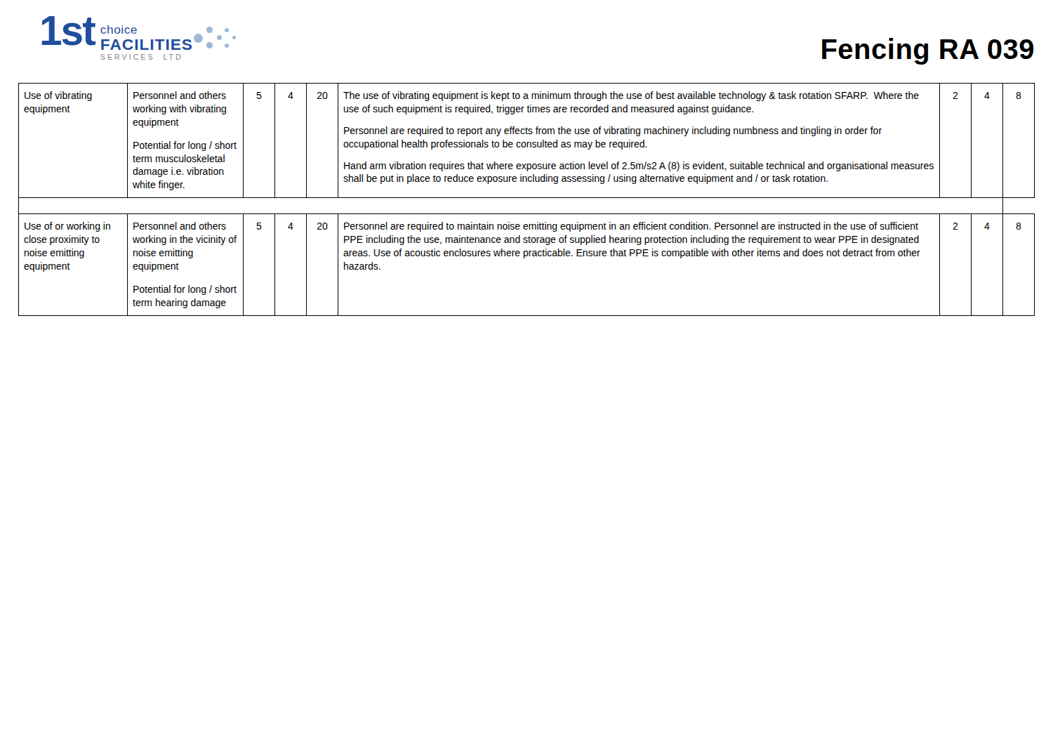1st choice FACILITIES SERVICES LTD
Fencing RA 039
| Use of vibrating equipment | Personnel and others working with vibrating equipment Potential for long / short term musculoskeletal damage i.e. vibration white finger. | 5 | 4 | 20 | The use of vibrating equipment is kept to a minimum through the use of best available technology & task rotation SFARP. Where the use of such equipment is required, trigger times are recorded and measured against guidance. Personnel are required to report any effects from the use of vibrating machinery including numbness and tingling in order for occupational health professionals to be consulted as may be required. Hand arm vibration requires that where exposure action level of 2.5m/s2 A (8) is evident, suitable technical and organisational measures shall be put in place to reduce exposure including assessing / using alternative equipment and / or task rotation. | 2 | 4 | 8 |
| Use of or working in close proximity to noise emitting equipment | Personnel and others working in the vicinity of noise emitting equipment Potential for long / short term hearing damage | 5 | 4 | 20 | Personnel are required to maintain noise emitting equipment in an efficient condition. Personnel are instructed in the use of sufficient PPE including the use, maintenance and storage of supplied hearing protection including the requirement to wear PPE in designated areas. Use of acoustic enclosures where practicable. Ensure that PPE is compatible with other items and does not detract from other hazards. | 2 | 4 | 8 |